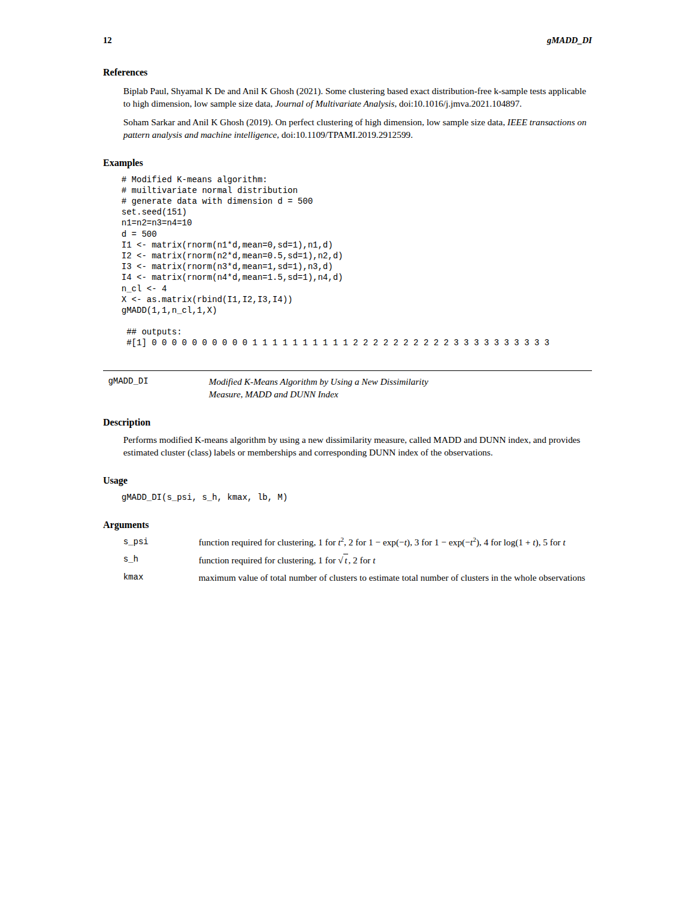12 gMADD_DI
References
Biplab Paul, Shyamal K De and Anil K Ghosh (2021). Some clustering based exact distribution-free k-sample tests applicable to high dimension, low sample size data, Journal of Multivariate Analysis, doi:10.1016/j.jmva.2021.104897.
Soham Sarkar and Anil K Ghosh (2019). On perfect clustering of high dimension, low sample size data, IEEE transactions on pattern analysis and machine intelligence, doi:10.1109/TPAMI.2019.2912599.
Examples
# Modified K-means algorithm:
# muiltivariate normal distribution
# generate data with dimension d = 500
set.seed(151)
n1=n2=n3=n4=10
d = 500
I1 <- matrix(rnorm(n1*d,mean=0,sd=1),n1,d)
I2 <- matrix(rnorm(n2*d,mean=0.5,sd=1),n2,d)
I3 <- matrix(rnorm(n3*d,mean=1,sd=1),n3,d)
I4 <- matrix(rnorm(n4*d,mean=1.5,sd=1),n4,d)
n_cl <- 4
X <- as.matrix(rbind(I1,I2,I3,I4))
gMADD(1,1,n_cl,1,X)

 ## outputs:
 #[1] 0 0 0 0 0 0 0 0 0 0 1 1 1 1 1 1 1 1 1 1 2 2 2 2 2 2 2 2 2 2 3 3 3 3 3 3 3 3 3 3
gMADD_DI Modified K-Means Algorithm by Using a New Dissimilarity Measure, MADD and DUNN Index
Description
Performs modified K-means algorithm by using a new dissimilarity measure, called MADD and DUNN index, and provides estimated cluster (class) labels or memberships and corresponding DUNN index of the observations.
Usage
gMADD_DI(s_psi, s_h, kmax, lb, M)
Arguments
s_psi
function required for clustering, 1 for t2, 2 for 1 − exp(−t), 3 for 1 − exp(−t2), 4 for log(1 + t), 5 for t
s_h
function required for clustering, 1 for √t, 2 for t
kmax
maximum value of total number of clusters to estimate total number of clusters in the whole observations